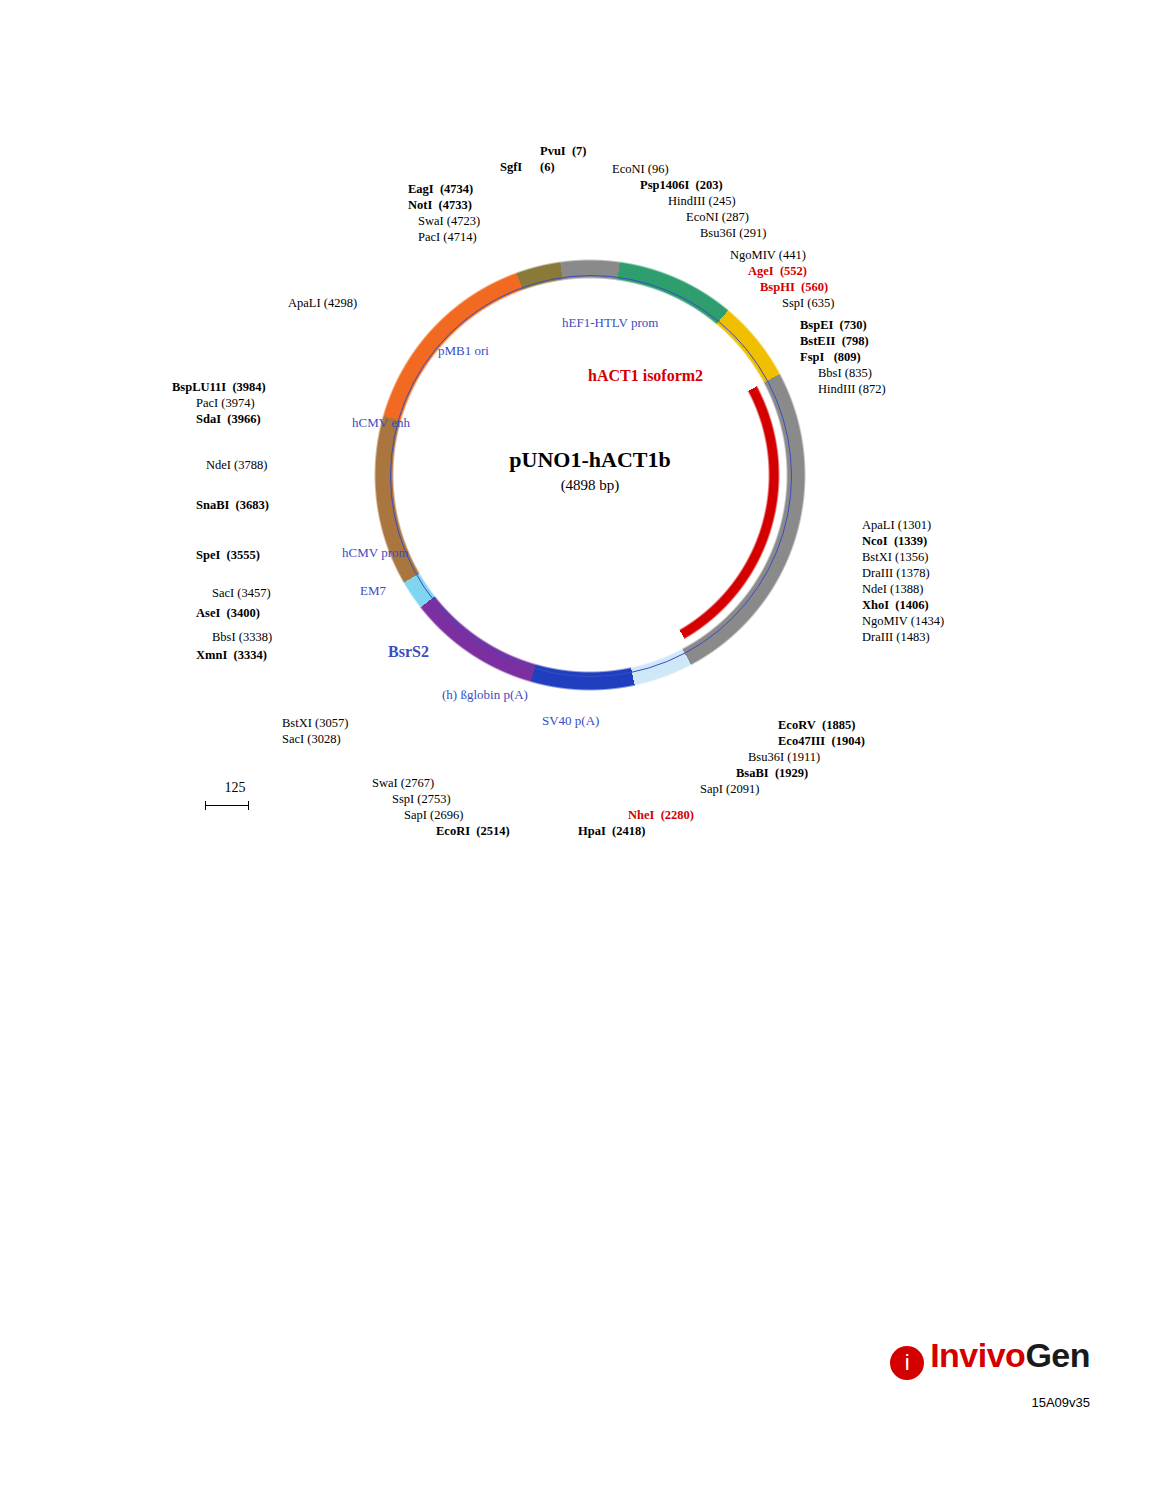EagI (4734)
NotI (4733)
SwaI (4723)
PacI (4714)
SgfI
PvuI (7)
(6)
EcoNI (96)
Psp1406I (203)
HindIII (245)
EcoNI (287)
Bsu36I (291)
NgoMIV (441)
AgeI (552)
BspHI (560)
SspI (635)
BspEI (730)
BstEII (798)
FspI (809)
BbsI (835)
HindIII (872)
ApaLI (1301)
NcoI (1339)
BstXI (1356)
DraIII (1378)
NdeI (1388)
XhoI (1406)
NgoMIV (1434)
DraIII (1483)
EcoRV (1885)
Eco47III (1904)
Bsu36I (1911)
BsaBI (1929)
SapI (2091)
NheI (2280)
HpaI (2418)
EcoRI (2514)
SapI (2696)
SspI (2753)
SwaI (2767)
BstXI (3057)
SacI (3028)
XmnI (3334)
BbsI (3338)
AseI (3400)
SacI (3457)
SpeI (3555)
SnaBI (3683)
NdeI (3788)
BspLU11I (3984)
PacI (3974)
SdaI (3966)
ApaLI (4298)
pUNO1-hACT1b
(4898 bp)
hEF1-HTLV prom
hACT1 isoform2
pMB1 ori
hCMV enh
hCMV prom
EM7
BsrS2
(h) ßglobin p(A)
SV40 p(A)
125
iInvivo Gen
15A09v35